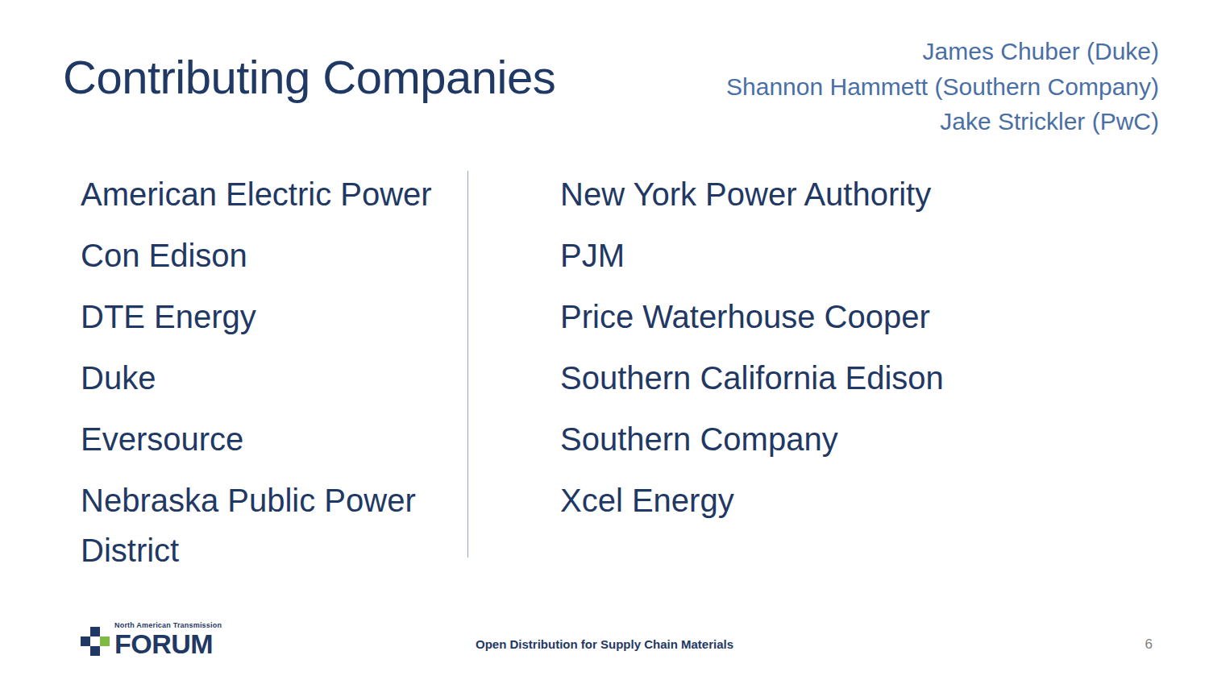Contributing Companies
James Chuber (Duke)
Shannon Hammett (Southern Company)
Jake Strickler (PwC)
American Electric Power
Con Edison
DTE Energy
Duke
Eversource
Nebraska Public Power District
New York Power Authority
PJM
Price Waterhouse Cooper
Southern California Edison
Southern Company
Xcel Energy
North American Transmission
FORUM
Open Distribution for Supply Chain Materials
6